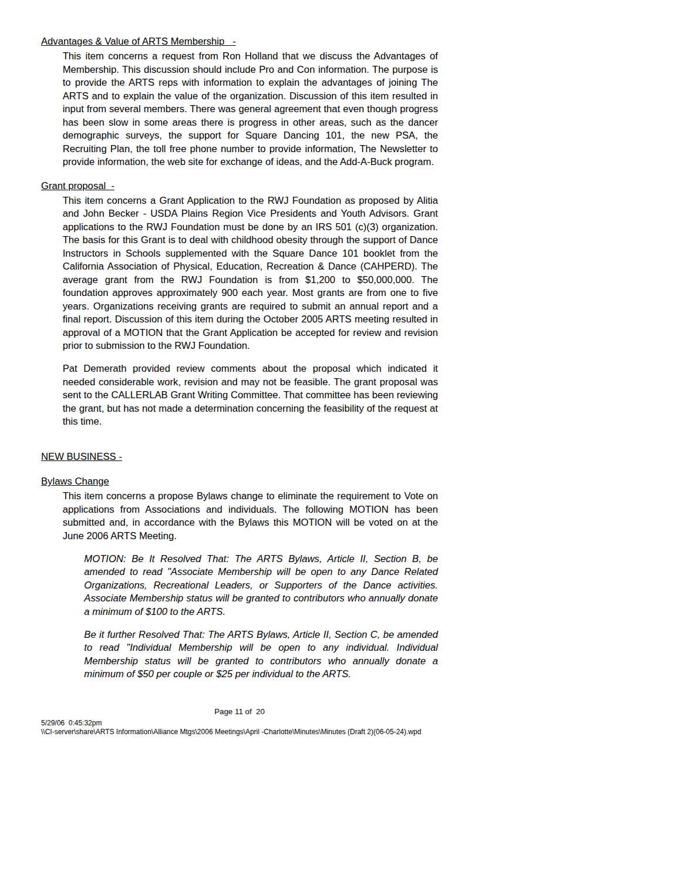Advantages & Value of ARTS Membership -
This item concerns a request from Ron Holland that we discuss the Advantages of Membership. This discussion should include Pro and Con information. The purpose is to provide the ARTS reps with information to explain the advantages of joining The ARTS and to explain the value of the organization. Discussion of this item resulted in input from several members. There was general agreement that even though progress has been slow in some areas there is progress in other areas, such as the dancer demographic surveys, the support for Square Dancing 101, the new PSA, the Recruiting Plan, the toll free phone number to provide information, The Newsletter to provide information, the web site for exchange of ideas, and the Add-A-Buck program.
Grant proposal -
This item concerns a Grant Application to the RWJ Foundation as proposed by Alitia and John Becker - USDA Plains Region Vice Presidents and Youth Advisors. Grant applications to the RWJ Foundation must be done by an IRS 501 (c)(3) organization. The basis for this Grant is to deal with childhood obesity through the support of Dance Instructors in Schools supplemented with the Square Dance 101 booklet from the California Association of Physical, Education, Recreation & Dance (CAHPERD). The average grant from the RWJ Foundation is from $1,200 to $50,000,000. The foundation approves approximately 900 each year. Most grants are from one to five years. Organizations receiving grants are required to submit an annual report and a final report. Discussion of this item during the October 2005 ARTS meeting resulted in approval of a MOTION that the Grant Application be accepted for review and revision prior to submission to the RWJ Foundation.
Pat Demerath provided review comments about the proposal which indicated it needed considerable work, revision and may not be feasible. The grant proposal was sent to the CALLERLAB Grant Writing Committee. That committee has been reviewing the grant, but has not made a determination concerning the feasibility of the request at this time.
NEW BUSINESS -
Bylaws Change
This item concerns a propose Bylaws change to eliminate the requirement to Vote on applications from Associations and individuals. The following MOTION has been submitted and, in accordance with the Bylaws this MOTION will be voted on at the June 2006 ARTS Meeting.
MOTION: Be It Resolved That: The ARTS Bylaws, Article II, Section B, be amended to read "Associate Membership will be open to any Dance Related Organizations, Recreational Leaders, or Supporters of the Dance activities. Associate Membership status will be granted to contributors who annually donate a minimum of $100 to the ARTS.
Be it further Resolved That: The ARTS Bylaws, Article II, Section C, be amended to read "Individual Membership will be open to any individual. Individual Membership status will be granted to contributors who annually donate a minimum of $50 per couple or $25 per individual to the ARTS.
Page 11 of 20
5/29/06 0:45:32pm
\\CI-server\share\ARTS Information\Alliance Mtgs\2006 Meetings\April -Charlotte\Minutes\Minutes (Draft 2)(06-05-24).wpd